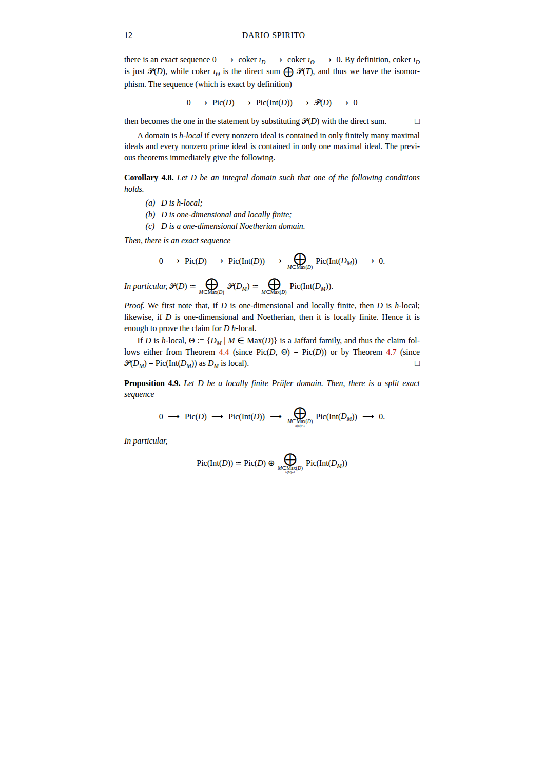12 DARIO SPIRITO
there is an exact sequence 0 ⟶ coker ιD ⟶ coker ιΘ ⟶ 0. By definition, coker ιD is just 𝒫(D), while coker ιΘ is the direct sum ⨁ 𝒫(T), and thus we have the isomorphism. The sequence (which is exact by definition)
0 ⟶ Pic(D) ⟶ Pic(Int(D)) ⟶ 𝒫(D) ⟶ 0
then becomes the one in the statement by substituting 𝒫(D) with the direct sum. □
A domain is h-local if every nonzero ideal is contained in only finitely many maximal ideals and every nonzero prime ideal is contained in only one maximal ideal. The previous theorems immediately give the following.
Corollary 4.8. Let D be an integral domain such that one of the following conditions holds.
(a) D is h-local;
(b) D is one-dimensional and locally finite;
(c) D is a one-dimensional Noetherian domain.
Then, there is an exact sequence
0 ⟶ Pic(D) ⟶ Pic(Int(D)) ⟶ ⨁M∈Max(D) Pic(Int(DM)) ⟶ 0.
In particular, 𝒫(D) ≃ ⨁M∈Max(D) 𝒫(DM) ≃ ⨁M∈Max(D) Pic(Int(DM)).
Proof. We first note that, if D is one-dimensional and locally finite, then D is h-local; likewise, if D is one-dimensional and Noetherian, then it is locally finite. Hence it is enough to prove the claim for D h-local.
If D is h-local, Θ := {DM | M ∈ Max(D)} is a Jaffard family, and thus the claim follows either from Theorem 4.4 (since Pic(D, Θ) = Pic(D)) or by Theorem 4.7 (since 𝒫(DM) = Pic(Int(DM)) as DM is local). □
Proposition 4.9. Let D be a locally finite Prüfer domain. Then, there is a split exact sequence
0 ⟶ Pic(D) ⟶ Pic(Int(D)) ⟶ ⨁M∈Max(D) h(M)=1 Pic(Int(DM)) ⟶ 0.
In particular,
Pic(Int(D)) ≃ Pic(D) ⊕ ⨁M∈Max(D) h(M)=1 Pic(Int(DM))